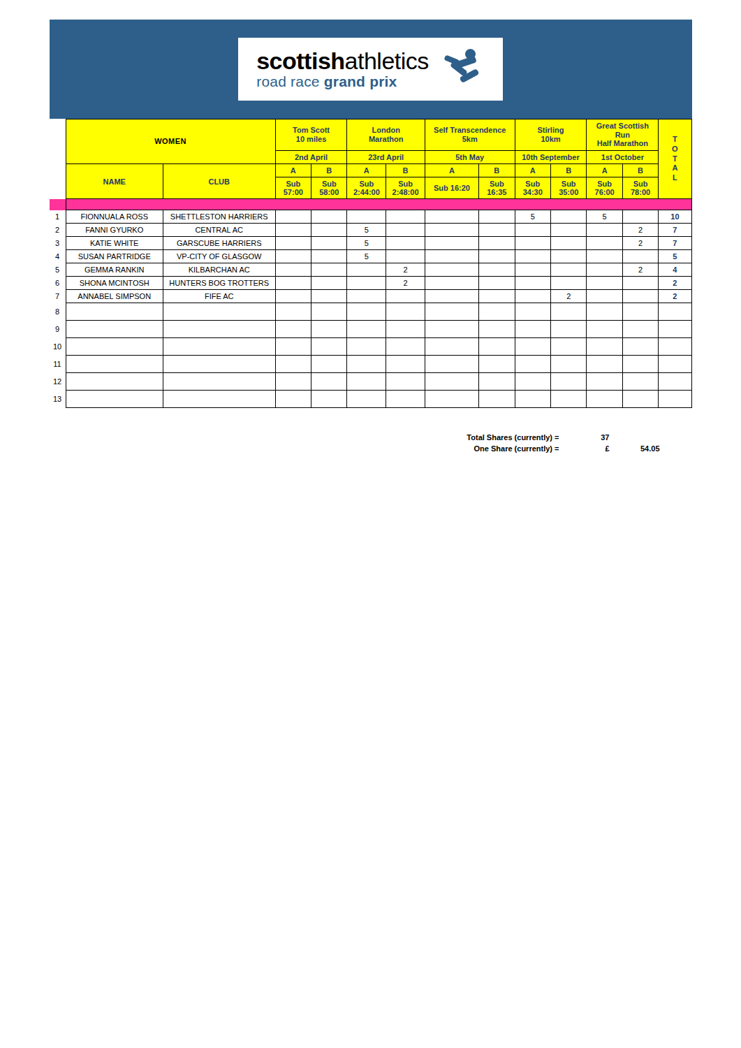scottishathletics
road race grand prix
| | WOMEN | Tom Scott 10 miles | London Marathon | Self Transcendence 5km | Stirling 10km | Great Scottish Run Half Marathon | T O T A L |
| --- | --- | --- | --- | --- | --- | --- | --- |
| | 2nd April | 23rd April | 5th May | 10th September | 1st October |
| | NAME | CLUB | A | B | A | B | A | B | A | B | A | B |
| | Sub 57:00 | Sub 58:00 | Sub 2:44:00 | Sub 2:48:00 | Sub 16:20 | Sub 16:35 | Sub 34:30 | Sub 35:00 | Sub 76:00 | Sub 78:00 |
| 1 | FIONNUALA ROSS | SHETTLESTON HARRIERS | | | | | | | 5 | | 5 | | 10 |
| 2 | FANNI GYURKO | CENTRAL AC | | | 5 | | | | | | | 2 | 7 |
| 3 | KATIE WHITE | GARSCUBE HARRIERS | | | 5 | | | | | | | 2 | 7 |
| 4 | SUSAN PARTRIDGE | VP-CITY OF GLASGOW | | | 5 | | | | | | | | 5 |
| 5 | GEMMA RANKIN | KILBARCHAN AC | | | | 2 | | | | | | 2 | 4 |
| 6 | SHONA MCINTOSH | HUNTERS BOG TROTTERS | | | | 2 | | | | | | | 2 |
| 7 | ANNABEL SIMPSON | FIFE AC | | | | | | | | 2 | | | 2 |
| 8 | | | | | | | | | | | | | |
| 9 | | | | | | | | | | | | | |
| 10 | | | | | | | | | | | | | |
| 11 | | | | | | | | | | | | | |
| 12 | | | | | | | | | | | | | |
| 13 | | | | | | | | | | | | | |
| Total Shares (currently) = | 37 | |
| One Share (currently) = | £ | 54.05 |